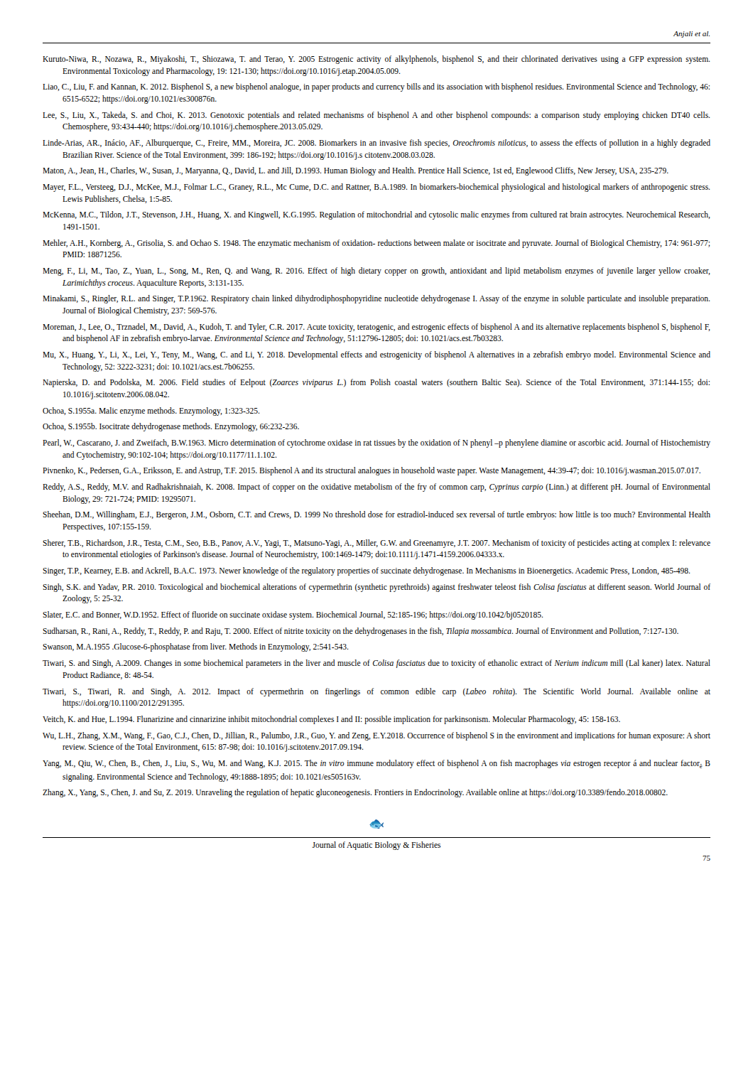Anjali et al.
Kuruto-Niwa, R., Nozawa, R., Miyakoshi, T., Shiozawa, T. and Terao, Y. 2005 Estrogenic activity of alkylphenols, bisphenol S, and their chlorinated derivatives using a GFP expression system. Environmental Toxicology and Pharmacology, 19: 121-130; https://doi.org/10.1016/j.etap.2004.05.009.
Liao, C., Liu, F. and Kannan, K. 2012. Bisphenol S, a new bisphenol analogue, in paper products and currency bills and its association with bisphenol residues. Environmental Science and Technology, 46: 6515-6522; https://doi.org/10.1021/es300876n.
Lee, S., Liu, X., Takeda, S. and Choi, K. 2013. Genotoxic potentials and related mechanisms of bisphenol A and other bisphenol compounds: a comparison study employing chicken DT40 cells. Chemosphere, 93:434-440; https://doi.org/10.1016/j.chemosphere.2013.05.029.
Linde-Arias, AR., Inácio, AF., Alburquerque, C., Freire, MM., Moreira, JC. 2008. Biomarkers in an invasive fish species, Oreochromis niloticus, to assess the effects of pollution in a highly degraded Brazilian River. Science of the Total Environment, 399: 186-192; https://doi.org/10.1016/j.s citotenv.2008.03.028.
Maton, A., Jean, H., Charles, W., Susan, J., Maryanna, Q., David, L. and Jill, D.1993. Human Biology and Health. Prentice Hall Science, 1st ed, Englewood Cliffs, New Jersey, USA, 235-279.
Mayer, F.L., Versteeg, D.J., McKee, M.J., Folmar L.C., Graney, R.L., Mc Cume, D.C. and Rattner, B.A.1989. In biomarkers-biochemical physiological and histological markers of anthropogenic stress. Lewis Publishers, Chelsa, 1:5-85.
McKenna, M.C., Tildon, J.T., Stevenson, J.H., Huang, X. and Kingwell, K.G.1995. Regulation of mitochondrial and cytosolic malic enzymes from cultured rat brain astrocytes. Neurochemical Research, 1491-1501.
Mehler, A.H., Kornberg, A., Grisolia, S. and Ochao S. 1948. The enzymatic mechanism of oxidation- reductions between malate or isocitrate and pyruvate. Journal of Biological Chemistry, 174: 961-977; PMID: 18871256.
Meng, F., Li, M., Tao, Z., Yuan, L., Song, M., Ren, Q. and Wang, R. 2016. Effect of high dietary copper on growth, antioxidant and lipid metabolism enzymes of juvenile larger yellow croaker, Larimichthys croceus. Aquaculture Reports, 3:131-135.
Minakami, S., Ringler, R.L. and Singer, T.P.1962. Respiratory chain linked dihydrodiphosphopyridine nucleotide dehydrogenase I. Assay of the enzyme in soluble particulate and insoluble preparation. Journal of Biological Chemistry, 237: 569-576.
Moreman, J., Lee, O., Trznadel, M., David, A., Kudoh, T. and Tyler, C.R. 2017. Acute toxicity, teratogenic, and estrogenic effects of bisphenol A and its alternative replacements bisphenol S, bisphenol F, and bisphenol AF in zebrafish embryo-larvae. Environmental Science and Technology, 51:12796-12805; doi: 10.1021/acs.est.7b03283.
Mu, X., Huang, Y., Li, X., Lei, Y., Teny, M., Wang, C. and Li, Y. 2018. Developmental effects and estrogenicity of bisphenol A alternatives in a zebrafish embryo model. Environmental Science and Technology, 52: 3222-3231; doi: 10.1021/acs.est.7b06255.
Napierska, D. and Podolska, M. 2006. Field studies of Eelpout (Zoarces viviparus L.) from Polish coastal waters (southern Baltic Sea). Science of the Total Environment, 371:144-155; doi: 10.1016/j.scitotenv.2006.08.042.
Ochoa, S.1955a. Malic enzyme methods. Enzymology, 1:323-325.
Ochoa, S.1955b. Isocitrate dehydrogenase methods. Enzymology, 66:232-236.
Pearl, W., Cascarano, J. and Zweifach, B.W.1963. Micro determination of cytochrome oxidase in rat tissues by the oxidation of N phenyl –p phenylene diamine or ascorbic acid. Journal of Histochemistry and Cytochemistry, 90:102-104; https://doi.org/10.1177/11.1.102.
Pivnenko, K., Pedersen, G.A., Eriksson, E. and Astrup, T.F. 2015. Bisphenol A and its structural analogues in household waste paper. Waste Management, 44:39-47; doi: 10.1016/j.wasman.2015.07.017.
Reddy, A.S., Reddy, M.V. and Radhakrishnaiah, K. 2008. Impact of copper on the oxidative metabolism of the fry of common carp, Cyprinus carpio (Linn.) at different pH. Journal of Environmental Biology, 29: 721-724; PMID: 19295071.
Sheehan, D.M., Willingham, E.J., Bergeron, J.M., Osborn, C.T. and Crews, D. 1999 No threshold dose for estradiol-induced sex reversal of turtle embryos: how little is too much? Environmental Health Perspectives, 107:155-159.
Sherer, T.B., Richardson, J.R., Testa, C.M., Seo, B.B., Panov, A.V., Yagi, T., Matsuno-Yagi, A., Miller, G.W. and Greenamyre, J.T. 2007. Mechanism of toxicity of pesticides acting at complex I: relevance to environmental etiologies of Parkinson's disease. Journal of Neurochemistry, 100:1469-1479; doi:10.1111/j.1471-4159.2006.04333.x.
Singer, T.P., Kearney, E.B. and Ackrell, B.A.C. 1973. Newer knowledge of the regulatory properties of succinate dehydrogenase. In Mechanisms in Bioenergetics. Academic Press, London, 485-498.
Singh, S.K. and Yadav, P.R. 2010. Toxicological and biochemical alterations of cypermethrin (synthetic pyrethroids) against freshwater teleost fish Colisa fasciatus at different season. World Journal of Zoology, 5: 25-32.
Slater, E.C. and Bonner, W.D.1952. Effect of fluoride on succinate oxidase system. Biochemical Journal, 52:185-196; https://doi.org/10.1042/bj0520185.
Sudharsan, R., Rani, A., Reddy, T., Reddy, P. and Raju, T. 2000. Effect of nitrite toxicity on the dehydrogenases in the fish, Tilapia mossambica. Journal of Environment and Pollution, 7:127-130.
Swanson, M.A.1955 .Glucose-6-phosphatase from liver. Methods in Enzymology, 2:541-543.
Tiwari, S. and Singh, A.2009. Changes in some biochemical parameters in the liver and muscle of Colisa fasciatus due to toxicity of ethanolic extract of Nerium indicum mill (Lal kaner) latex. Natural Product Radiance, 8: 48-54.
Tiwari, S., Tiwari, R. and Singh, A. 2012. Impact of cypermethrin on fingerlings of common edible carp (Labeo rohita). The Scientific World Journal. Available online at https://doi.org/10.1100/2012/291395.
Veitch, K. and Hue, L.1994. Flunarizine and cinnarizine inhibit mitochondrial complexes I and II: possible implication for parkinsonism. Molecular Pharmacology, 45: 158-163.
Wu, L.H., Zhang, X.M., Wang, F., Gao, C.J., Chen, D., Jillian, R., Palumbo, J.R., Guo, Y. and Zeng, E.Y.2018. Occurrence of bisphenol S in the environment and implications for human exposure: A short review. Science of the Total Environment, 615: 87-98; doi: 10.1016/j.scitotenv.2017.09.194.
Yang, M., Qiu, W., Chen, B., Chen, J., Liu, S., Wu, M. and Wang, K.J. 2015. The in vitro immune modulatory effect of bisphenol A on fish macrophages via estrogen receptor á and nuclear factorê B signaling. Environmental Science and Technology, 49:1888-1895; doi: 10.1021/es505163v.
Zhang, X., Yang, S., Chen, J. and Su, Z. 2019. Unraveling the regulation of hepatic gluconeogenesis. Frontiers in Endocrinology. Available online at https://doi.org/10.3389/fendo.2018.00802.
🐟
Journal of Aquatic Biology & Fisheries
75